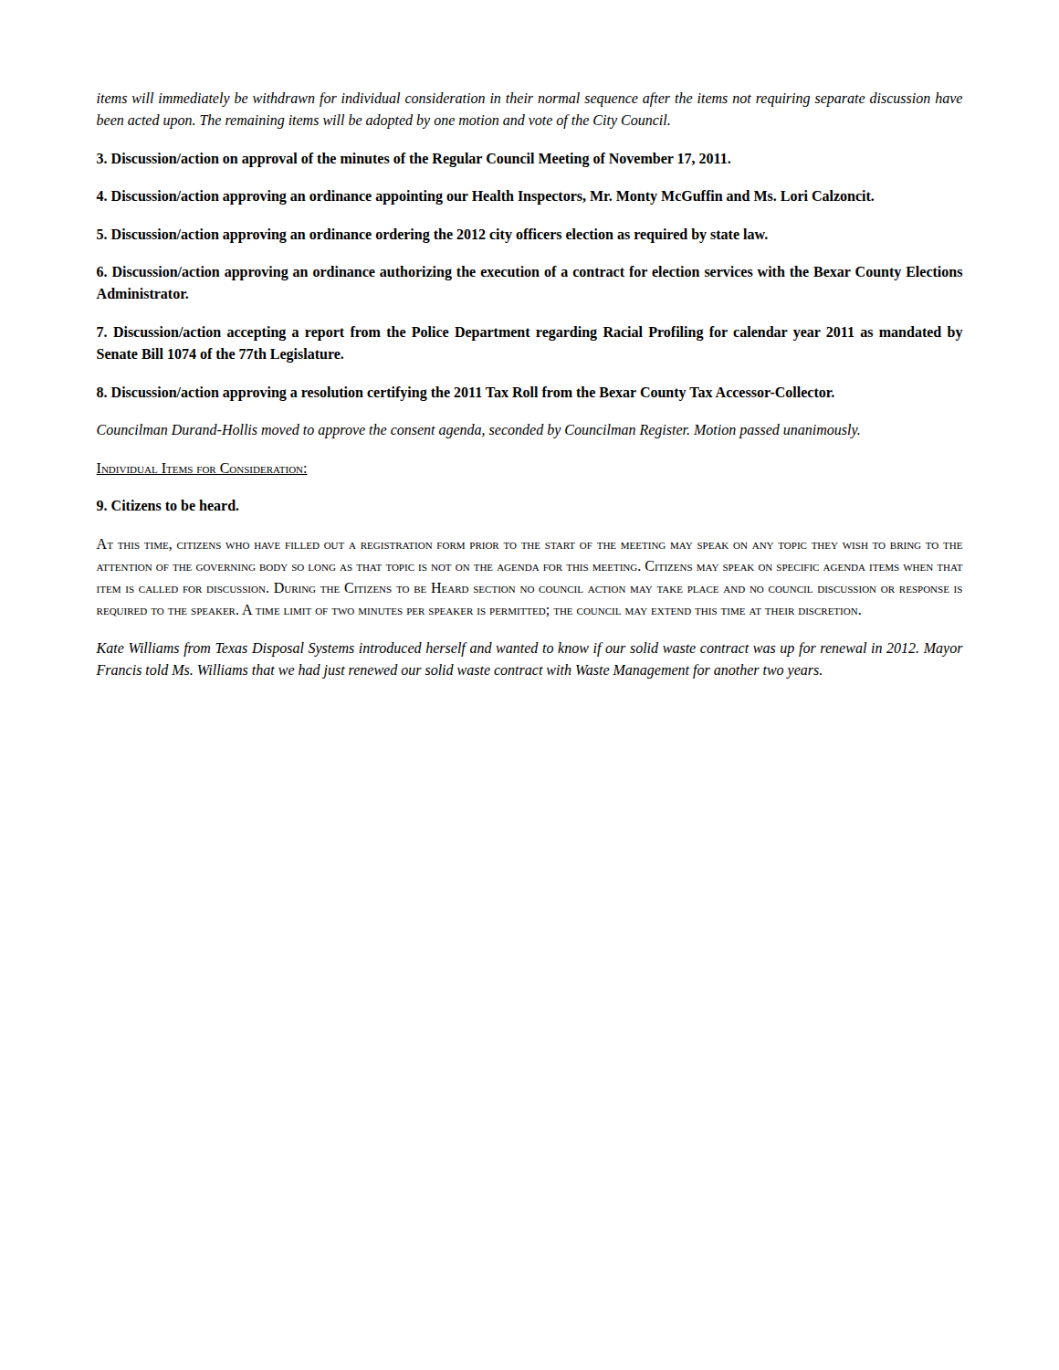items will immediately be withdrawn for individual consideration in their normal sequence after the items not requiring separate discussion have been acted upon. The remaining items will be adopted by one motion and vote of the City Council.
3. Discussion/action on approval of the minutes of the Regular Council Meeting of November 17, 2011.
4. Discussion/action approving an ordinance appointing our Health Inspectors, Mr. Monty McGuffin and Ms. Lori Calzoncit.
5. Discussion/action approving an ordinance ordering the 2012 city officers election as required by state law.
6. Discussion/action approving an ordinance authorizing the execution of a contract for election services with the Bexar County Elections Administrator.
7. Discussion/action accepting a report from the Police Department regarding Racial Profiling for calendar year 2011 as mandated by Senate Bill 1074 of the 77th Legislature.
8. Discussion/action approving a resolution certifying the 2011 Tax Roll from the Bexar County Tax Accessor-Collector.
Councilman Durand-Hollis moved to approve the consent agenda, seconded by Councilman Register. Motion passed unanimously.
Individual Items for Consideration:
9. Citizens to be heard.
At this time, citizens who have filled out a registration form prior to the start of the meeting may speak on any topic they wish to bring to the attention of the governing body so long as that topic is not on the agenda for this meeting. Citizens may speak on specific agenda items when that item is called for discussion. During the Citizens to be Heard section no council action may take place and no council discussion or response is required to the speaker. A time limit of two minutes per speaker is permitted; the council may extend this time at their discretion.
Kate Williams from Texas Disposal Systems introduced herself and wanted to know if our solid waste contract was up for renewal in 2012. Mayor Francis told Ms. Williams that we had just renewed our solid waste contract with Waste Management for another two years.